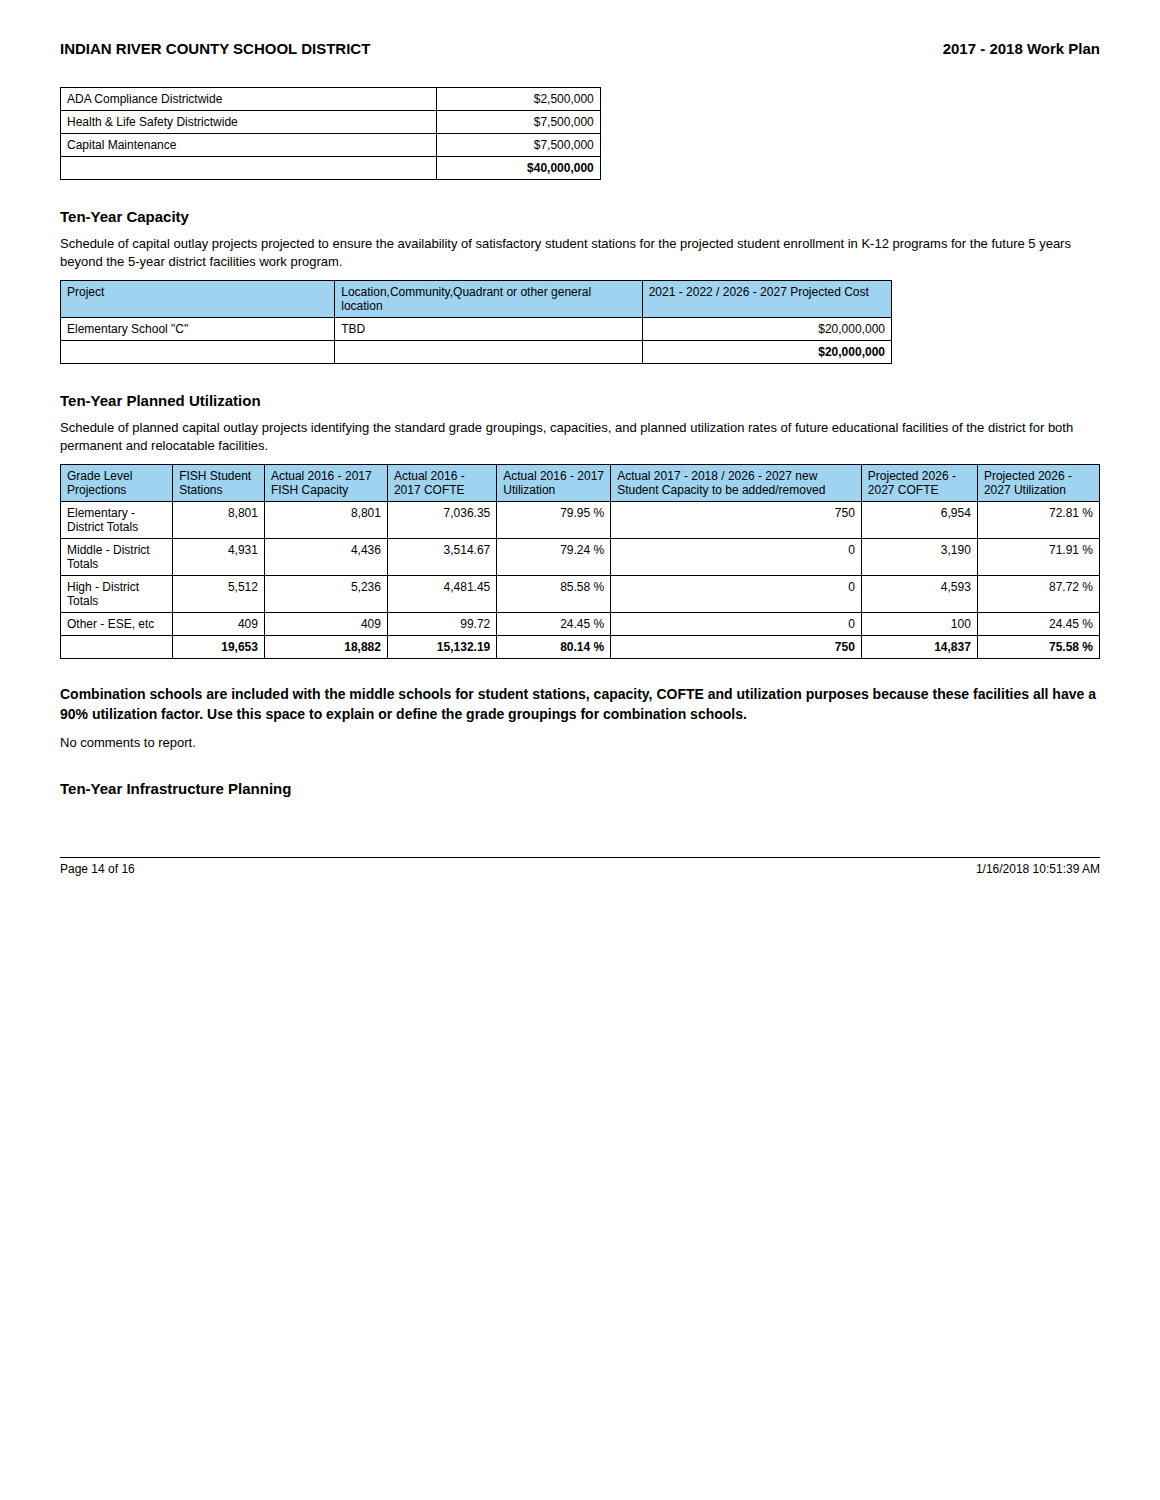INDIAN RIVER COUNTY SCHOOL DISTRICT 2017 - 2018 Work Plan
| ADA Compliance Districtwide | $2,500,000 |
| Health & Life Safety Districtwide | $7,500,000 |
| Capital Maintenance | $7,500,000 |
| | $40,000,000 |
Ten-Year Capacity
Schedule of capital outlay projects projected to ensure the availability of satisfactory student stations for the projected student enrollment in K-12 programs for the future 5 years beyond the 5-year district facilities work program.
| Project | Location,Community,Quadrant or other general location | 2021 - 2022 / 2026 - 2027 Projected Cost |
| --- | --- | --- |
| Elementary School "C" | TBD | $20,000,000 |
| | | $20,000,000 |
Ten-Year Planned Utilization
Schedule of planned capital outlay projects identifying the standard grade groupings, capacities, and planned utilization rates of future educational facilities of the district for both permanent and relocatable facilities.
| Grade Level Projections | FISH Student Stations | Actual 2016 - 2017 FISH Capacity | Actual 2016 - 2017 COFTE | Actual 2016 - 2017 Utilization | Actual 2017 - 2018 / 2026 - 2027 new Student Capacity to be added/removed | Projected 2026 - 2027 COFTE | Projected 2026 - 2027 Utilization |
| --- | --- | --- | --- | --- | --- | --- | --- |
| Elementary - District Totals | 8,801 | 8,801 | 7,036.35 | 79.95 % | 750 | 6,954 | 72.81 % |
| Middle - District Totals | 4,931 | 4,436 | 3,514.67 | 79.24 % | 0 | 3,190 | 71.91 % |
| High - District Totals | 5,512 | 5,236 | 4,481.45 | 85.58 % | 0 | 4,593 | 87.72 % |
| Other - ESE, etc | 409 | 409 | 99.72 | 24.45 % | 0 | 100 | 24.45 % |
| | 19,653 | 18,882 | 15,132.19 | 80.14 % | 750 | 14,837 | 75.58 % |
Combination schools are included with the middle schools for student stations, capacity, COFTE and utilization purposes because these facilities all have a 90% utilization factor. Use this space to explain or define the grade groupings for combination schools.
No comments to report.
Ten-Year Infrastructure Planning
Page 14 of 16 1/16/2018 10:51:39 AM